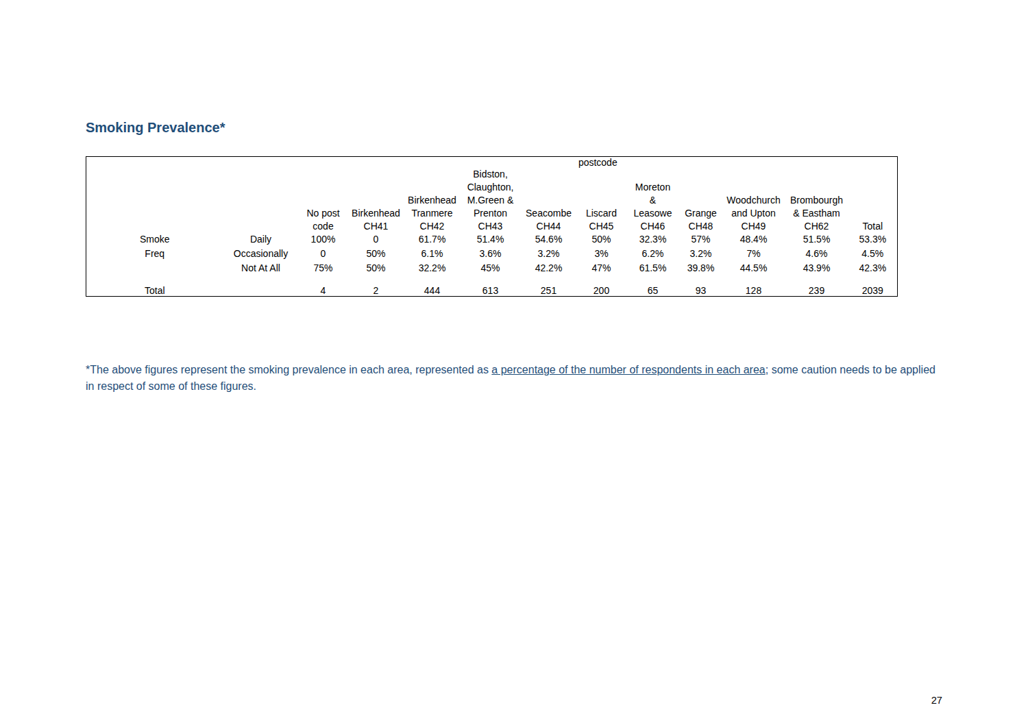Smoking Prevalence*
| | | postcode |
| | | No post code | Birkenhead CH41 | Birkenhead Tranmere CH42 | Bidston, Claughton, M.Green & Prenton CH43 | Seacombe CH44 | Liscard CH45 | Moreton & Leasowe CH46 | Grange CH48 | Woodchurch and Upton CH49 | Brombourgh & Eastham CH62 | Total |
| Smoke | Daily | 100% | 0 | 61.7% | 51.4% | 54.6% | 50% | 32.3% | 57% | 48.4% | 51.5% | 53.3% |
| Freq | Occasionally | 0 | 50% | 6.1% | 3.6% | 3.2% | 3% | 6.2% | 3.2% | 7% | 4.6% | 4.5% |
| | Not At All | 75% | 50% | 32.2% | 45% | 42.2% | 47% | 61.5% | 39.8% | 44.5% | 43.9% | 42.3% |
| Total | | 4 | 2 | 444 | 613 | 251 | 200 | 65 | 93 | 128 | 239 | 2039 |
*The above figures represent the smoking prevalence in each area, represented as a percentage of the number of respondents in each area; some caution needs to be applied in respect of some of these figures.
27